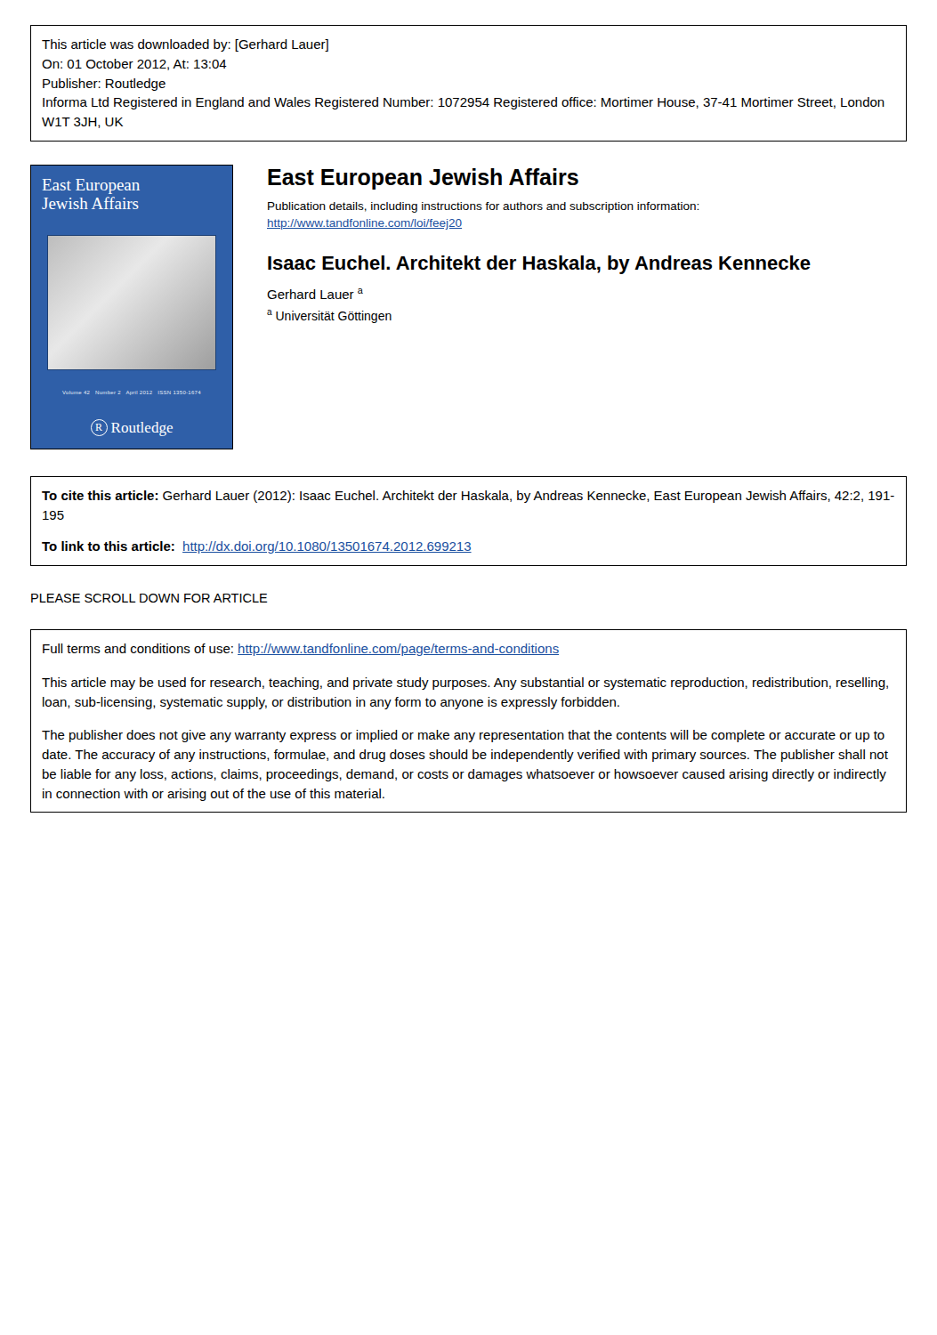This article was downloaded by: [Gerhard Lauer]
On: 01 October 2012, At: 13:04
Publisher: Routledge
Informa Ltd Registered in England and Wales Registered Number: 1072954 Registered office: Mortimer House, 37-41 Mortimer Street, London W1T 3JH, UK
East European
Jewish Affairs
Volume 42 Number 2 April 2012 ISSN 1350-1674
RRoutledge
East European Jewish Affairs
Publication details, including instructions for authors and subscription information:
http://www.tandfonline.com/loi/feej20
Isaac Euchel. Architekt der Haskala, by Andreas Kennecke
Gerhard Lauer a
a Universität Göttingen
To cite this article: Gerhard Lauer (2012): Isaac Euchel. Architekt der Haskala, by Andreas Kennecke, East European Jewish Affairs, 42:2, 191-195
To link to this article: http://dx.doi.org/10.1080/13501674.2012.699213
PLEASE SCROLL DOWN FOR ARTICLE
Full terms and conditions of use: http://www.tandfonline.com/page/terms-and-conditions
This article may be used for research, teaching, and private study purposes. Any substantial or systematic reproduction, redistribution, reselling, loan, sub-licensing, systematic supply, or distribution in any form to anyone is expressly forbidden.
The publisher does not give any warranty express or implied or make any representation that the contents will be complete or accurate or up to date. The accuracy of any instructions, formulae, and drug doses should be independently verified with primary sources. The publisher shall not be liable for any loss, actions, claims, proceedings, demand, or costs or damages whatsoever or howsoever caused arising directly or indirectly in connection with or arising out of the use of this material.